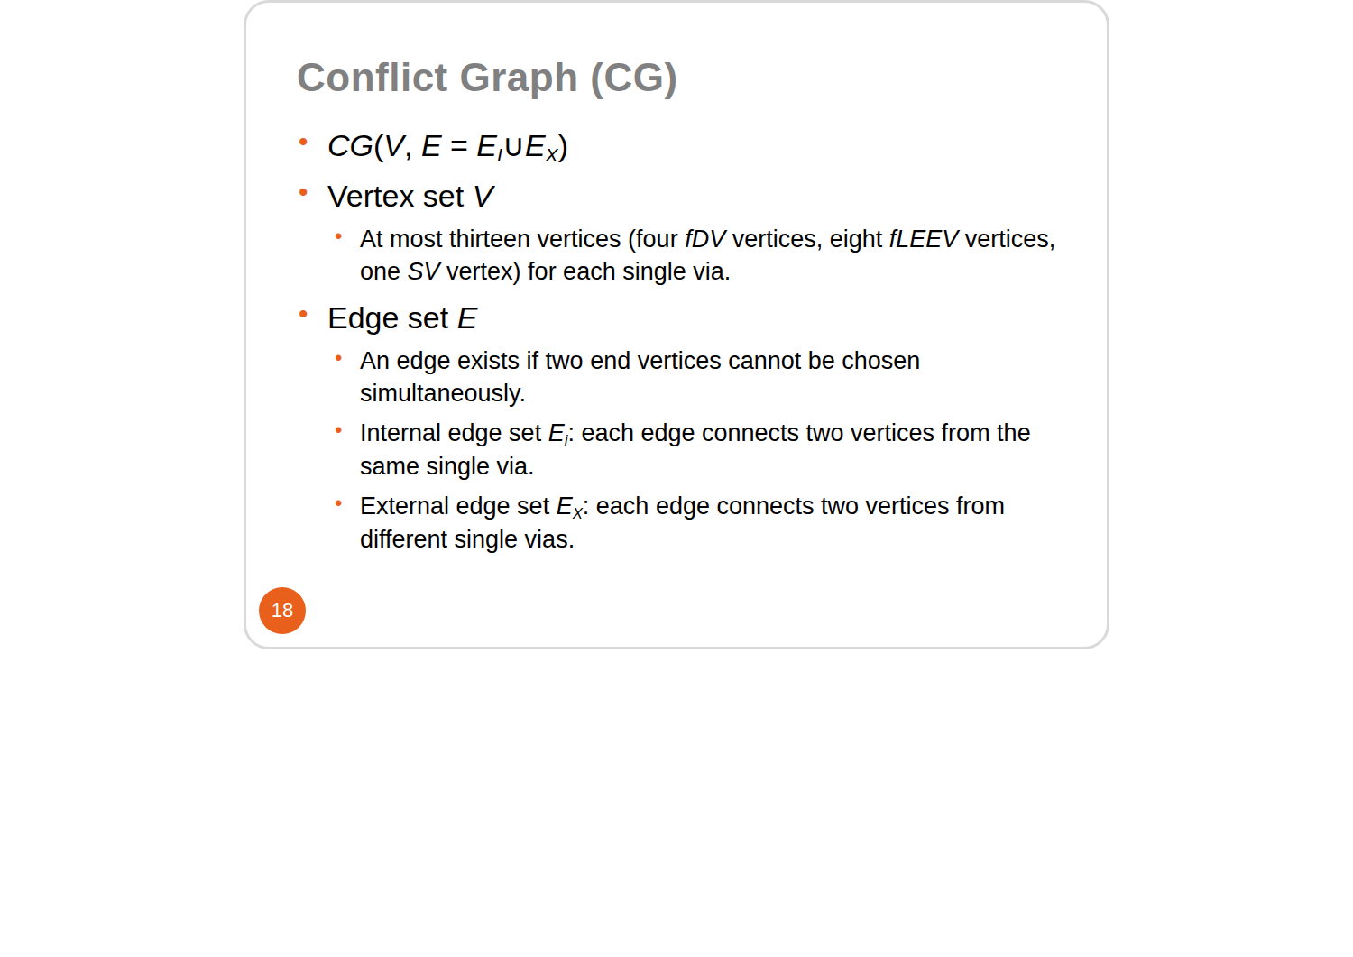Conflict Graph (CG)
CG(V, E = EI∪EX)
Vertex set V
At most thirteen vertices (four fDV vertices, eight fLEEV vertices, one SV vertex) for each single via.
Edge set E
An edge exists if two end vertices cannot be chosen simultaneously.
Internal edge set Ei: each edge connects two vertices from the same single via.
External edge set EX: each edge connects two vertices from different single vias.
18